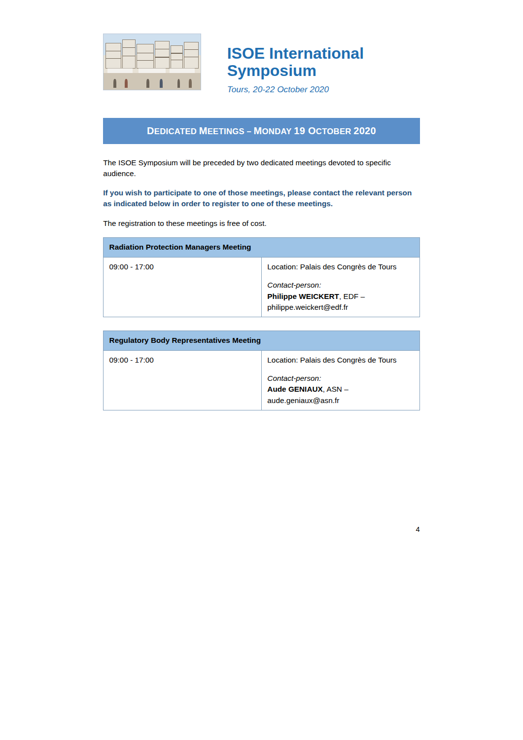ISOE International Symposium
Tours, 20-22 October 2020
DEDICATED MEETINGS – MONDAY 19 O CTOBER 2020
The ISOE Symposium will be preceded by two dedicated meetings devoted to specific audience.
If you wish to participate to one of those meetings, please contact the relevant person as indicated below in order to register to one of these meetings.
The registration to these meetings is free of cost.
| Radiation Protection Managers Meeting |
| --- |
| 09:00 - 17:00 | Location: Palais des Congrès de Tours Contact-person: Philippe WEICKERT , EDF – philippe.weickert@edf.fr |
| Regulatory Body Representatives Meeting |
| --- |
| 09:00 - 17:00 | Location: Palais des Congrès de Tours Contact-person: Aude GENIAUX , ASN – aude.geniaux@asn.fr |
4